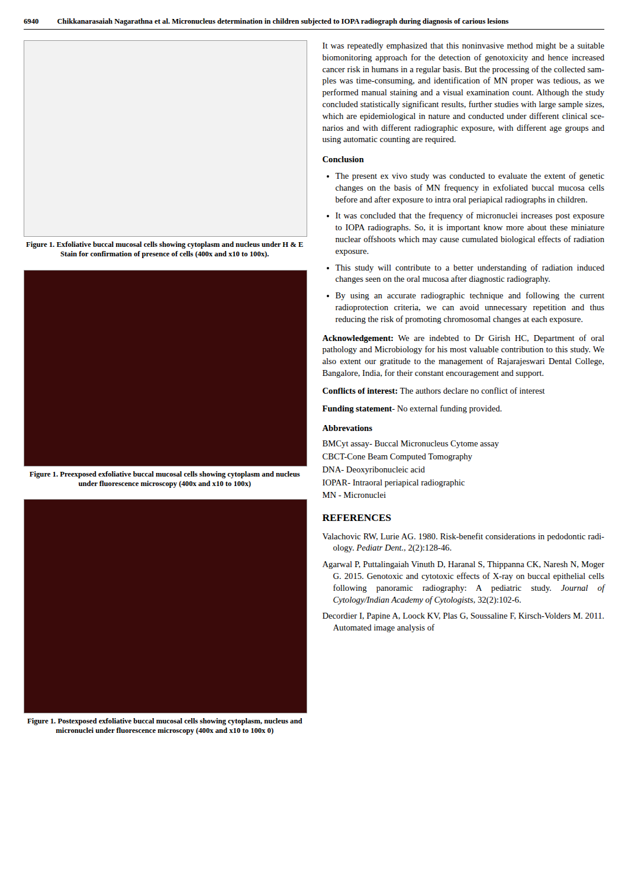6940 Chikkanarasaiah Nagarathna et al. Micronucleus determination in children subjected to IOPA radiograph during diagnosis of carious lesions
Figure 1. Exfoliative buccal mucosal cells showing cytoplasm and nucleus under H & E Stain for confirmation of presence of cells (400x and x10 to 100x).
Figure 1. Preexposed exfoliative buccal mucosal cells showing cytoplasm and nucleus under fluorescence microscopy (400x and x10 to 100x)
Figure 1. Postexposed exfoliative buccal mucosal cells showing cytoplasm, nucleus and micronuclei under fluorescence microscopy (400x and x10 to 100x 0)
It was repeatedly emphasized that this noninvasive method might be a suitable biomonitoring approach for the detection of genotoxicity and hence increased cancer risk in humans in a regular basis. But the processing of the collected samples was time-consuming, and identification of MN proper was tedious, as we performed manual staining and a visual examination count. Although the study concluded statistically significant results, further studies with large sample sizes, which are epidemiological in nature and conducted under different clinical scenarios and with different radiographic exposure, with different age groups and using automatic counting are required.
Conclusion
The present ex vivo study was conducted to evaluate the extent of genetic changes on the basis of MN frequency in exfoliated buccal mucosa cells before and after exposure to intra oral periapical radiographs in children.
It was concluded that the frequency of micronuclei increases post exposure to IOPA radiographs. So, it is important know more about these miniature nuclear offshoots which may cause cumulated biological effects of radiation exposure.
This study will contribute to a better understanding of radiation induced changes seen on the oral mucosa after diagnostic radiography.
By using an accurate radiographic technique and following the current radioprotection criteria, we can avoid unnecessary repetition and thus reducing the risk of promoting chromosomal changes at each exposure.
Acknowledgement: We are indebted to Dr Girish HC, Department of oral pathology and Microbiology for his most valuable contribution to this study. We also extent our gratitude to the management of Rajarajeswari Dental College, Bangalore, India, for their constant encouragement and support.
Conflicts of interest: The authors declare no conflict of interest
Funding statement- No external funding provided.
Abbrevations
BMCyt assay- Buccal Micronucleus Cytome assay
CBCT-Cone Beam Computed Tomography
DNA- Deoxyribonucleic acid
IOPAR- Intraoral periapical radiographic
MN - Micronuclei
REFERENCES
Valachovic RW, Lurie AG. 1980. Risk-benefit considerations in pedodontic radiology. Pediatr Dent., 2(2):128-46.
Agarwal P, Puttalingaiah Vinuth D, Haranal S, Thippanna CK, Naresh N, Moger G. 2015. Genotoxic and cytotoxic effects of X-ray on buccal epithelial cells following panoramic radiography: A pediatric study. Journal of Cytology/Indian Academy of Cytologists, 32(2):102-6.
Decordier I, Papine A, Loock KV, Plas G, Soussaline F, Kirsch‑Volders M. 2011. Automated image analysis of